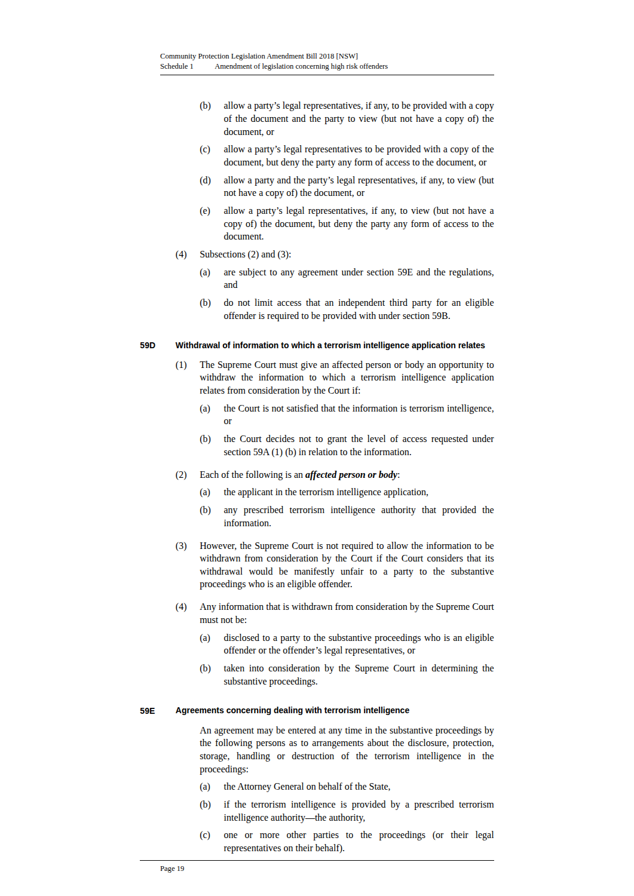Community Protection Legislation Amendment Bill 2018 [NSW]
Schedule 1 Amendment of legislation concerning high risk offenders
(b)
allow a party’s legal representatives, if any, to be provided with a copy of the document and the party to view (but not have a copy of) the document, or
(c)
allow a party’s legal representatives to be provided with a copy of the document, but deny the party any form of access to the document, or
(d)
allow a party and the party’s legal representatives, if any, to view (but not have a copy of) the document, or
(e)
allow a party’s legal representatives, if any, to view (but not have a copy of) the document, but deny the party any form of access to the document.
(4)
Subsections (2) and (3):
(a)
are subject to any agreement under section 59E and the regulations, and
(b)
do not limit access that an independent third party for an eligible offender is required to be provided with under section 59B.
59D
Withdrawal of information to which a terrorism intelligence application relates
(1)
The Supreme Court must give an affected person or body an opportunity to withdraw the information to which a terrorism intelligence application relates from consideration by the Court if:
(a)
the Court is not satisfied that the information is terrorism intelligence, or
(b)
the Court decides not to grant the level of access requested under section 59A (1) (b) in relation to the information.
(2)
Each of the following is an affected person or body:
(a)
the applicant in the terrorism intelligence application,
(b)
any prescribed terrorism intelligence authority that provided the information.
(3)
However, the Supreme Court is not required to allow the information to be withdrawn from consideration by the Court if the Court considers that its withdrawal would be manifestly unfair to a party to the substantive proceedings who is an eligible offender.
(4)
Any information that is withdrawn from consideration by the Supreme Court must not be:
(a)
disclosed to a party to the substantive proceedings who is an eligible offender or the offender’s legal representatives, or
(b)
taken into consideration by the Supreme Court in determining the substantive proceedings.
59E
Agreements concerning dealing with terrorism intelligence
An agreement may be entered at any time in the substantive proceedings by the following persons as to arrangements about the disclosure, protection, storage, handling or destruction of the terrorism intelligence in the proceedings:
(a)
the Attorney General on behalf of the State,
(b)
if the terrorism intelligence is provided by a prescribed terrorism intelligence authority—the authority,
(c)
one or more other parties to the proceedings (or their legal representatives on their behalf).
Page 19